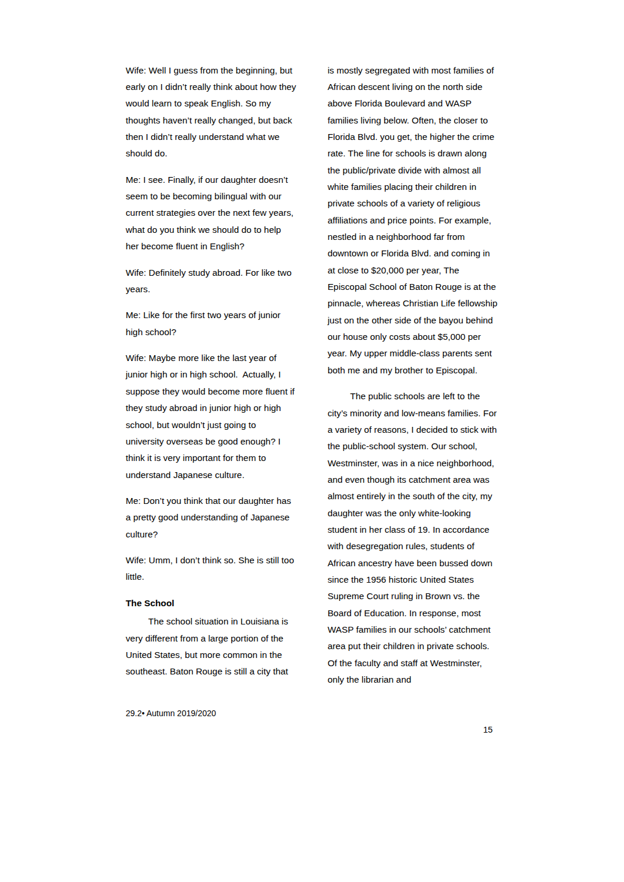Wife: Well I guess from the beginning, but early on I didn’t really think about how they would learn to speak English. So my thoughts haven’t really changed, but back then I didn’t really understand what we should do.
Me: I see. Finally, if our daughter doesn’t seem to be becoming bilingual with our current strategies over the next few years, what do you think we should do to help her become fluent in English?
Wife: Definitely study abroad. For like two years.
Me: Like for the first two years of junior high school?
Wife: Maybe more like the last year of junior high or in high school. Actually, I suppose they would become more fluent if they study abroad in junior high or high school, but wouldn’t just going to university overseas be good enough? I think it is very important for them to understand Japanese culture.
Me: Don’t you think that our daughter has a pretty good understanding of Japanese culture?
Wife: Umm, I don’t think so. She is still too little.
The School
The school situation in Louisiana is very different from a large portion of the United States, but more common in the southeast. Baton Rouge is still a city that is mostly segregated with most families of African descent living on the north side above Florida Boulevard and WASP families living below. Often, the closer to Florida Blvd. you get, the higher the crime rate. The line for schools is drawn along the public/private divide with almost all white families placing their children in private schools of a variety of religious affiliations and price points. For example, nestled in a neighborhood far from downtown or Florida Blvd. and coming in at close to $20,000 per year, The Episcopal School of Baton Rouge is at the pinnacle, whereas Christian Life fellowship just on the other side of the bayou behind our house only costs about $5,000 per year. My upper middle-class parents sent both me and my brother to Episcopal.
The public schools are left to the city’s minority and low-means families. For a variety of reasons, I decided to stick with the public-school system. Our school, Westminster, was in a nice neighborhood, and even though its catchment area was almost entirely in the south of the city, my daughter was the only white-looking student in her class of 19. In accordance with desegregation rules, students of African ancestry have been bussed down since the 1956 historic United States Supreme Court ruling in Brown vs. the Board of Education. In response, most WASP families in our schools’ catchment area put their children in private schools. Of the faculty and staff at Westminster, only the librarian and
29.2• Autumn 2019/2020
15